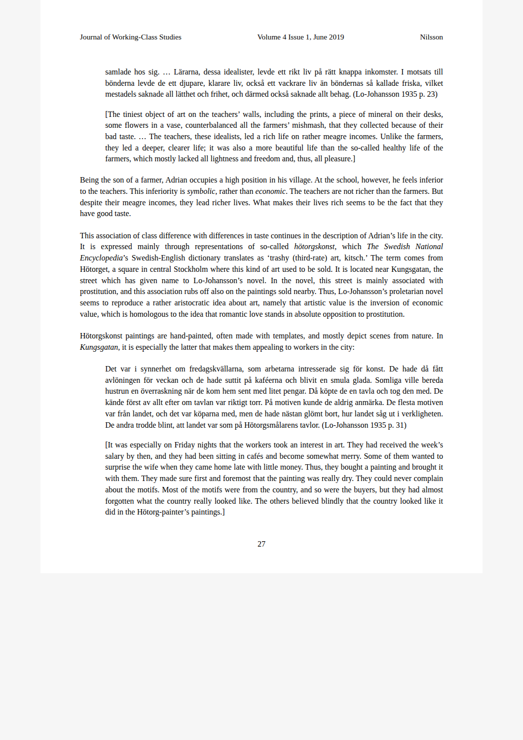Journal of Working-Class Studies Volume 4 Issue 1, June 2019 Nilsson
samlade hos sig. … Lärarna, dessa idealister, levde ett rikt liv på rätt knappa inkomster. I motsats till bönderna levde de ett djupare, klarare liv, också ett vackrare liv än böndernas så kallade friska, vilket mestadels saknade all lätthet och frihet, och därmed också saknade allt behag. (Lo-Johansson 1935 p. 23)
[The tiniest object of art on the teachers’ walls, including the prints, a piece of mineral on their desks, some flowers in a vase, counterbalanced all the farmers’ mishmash, that they collected because of their bad taste. … The teachers, these idealists, led a rich life on rather meagre incomes. Unlike the farmers, they led a deeper, clearer life; it was also a more beautiful life than the so-called healthy life of the farmers, which mostly lacked all lightness and freedom and, thus, all pleasure.]
Being the son of a farmer, Adrian occupies a high position in his village. At the school, however, he feels inferior to the teachers. This inferiority is symbolic, rather than economic. The teachers are not richer than the farmers. But despite their meagre incomes, they lead richer lives. What makes their lives rich seems to be the fact that they have good taste.
This association of class difference with differences in taste continues in the description of Adrian’s life in the city. It is expressed mainly through representations of so-called hötorgskonst, which The Swedish National Encyclopedia’s Swedish-English dictionary translates as ‘trashy (third-rate) art, kitsch.’ The term comes from Hötorget, a square in central Stockholm where this kind of art used to be sold. It is located near Kungsgatan, the street which has given name to Lo-Johansson’s novel. In the novel, this street is mainly associated with prostitution, and this association rubs off also on the paintings sold nearby. Thus, Lo-Johansson’s proletarian novel seems to reproduce a rather aristocratic idea about art, namely that artistic value is the inversion of economic value, which is homologous to the idea that romantic love stands in absolute opposition to prostitution.
Hötorgskonst paintings are hand-painted, often made with templates, and mostly depict scenes from nature. In Kungsgatan, it is especially the latter that makes them appealing to workers in the city:
Det var i synnerhet om fredagskvällarna, som arbetarna intresserade sig för konst. De hade då fått avlöningen för veckan och de hade suttit på kaféerna och blivit en smula glada. Somliga ville bereda hustrun en överraskning när de kom hem sent med litet pengar. Då köpte de en tavla och tog den med. De kände först av allt efter om tavlan var riktigt torr. På motiven kunde de aldrig anmärka. De flesta motiven var från landet, och det var köparna med, men de hade nästan glömt bort, hur landet såg ut i verkligheten. De andra trodde blint, att landet var som på Hötorgsmålarens tavlor. (Lo-Johansson 1935 p. 31)
[It was especially on Friday nights that the workers took an interest in art. They had received the week’s salary by then, and they had been sitting in cafés and become somewhat merry. Some of them wanted to surprise the wife when they came home late with little money. Thus, they bought a painting and brought it with them. They made sure first and foremost that the painting was really dry. They could never complain about the motifs. Most of the motifs were from the country, and so were the buyers, but they had almost forgotten what the country really looked like. The others believed blindly that the country looked like it did in the Hötorg-painter’s paintings.]
27